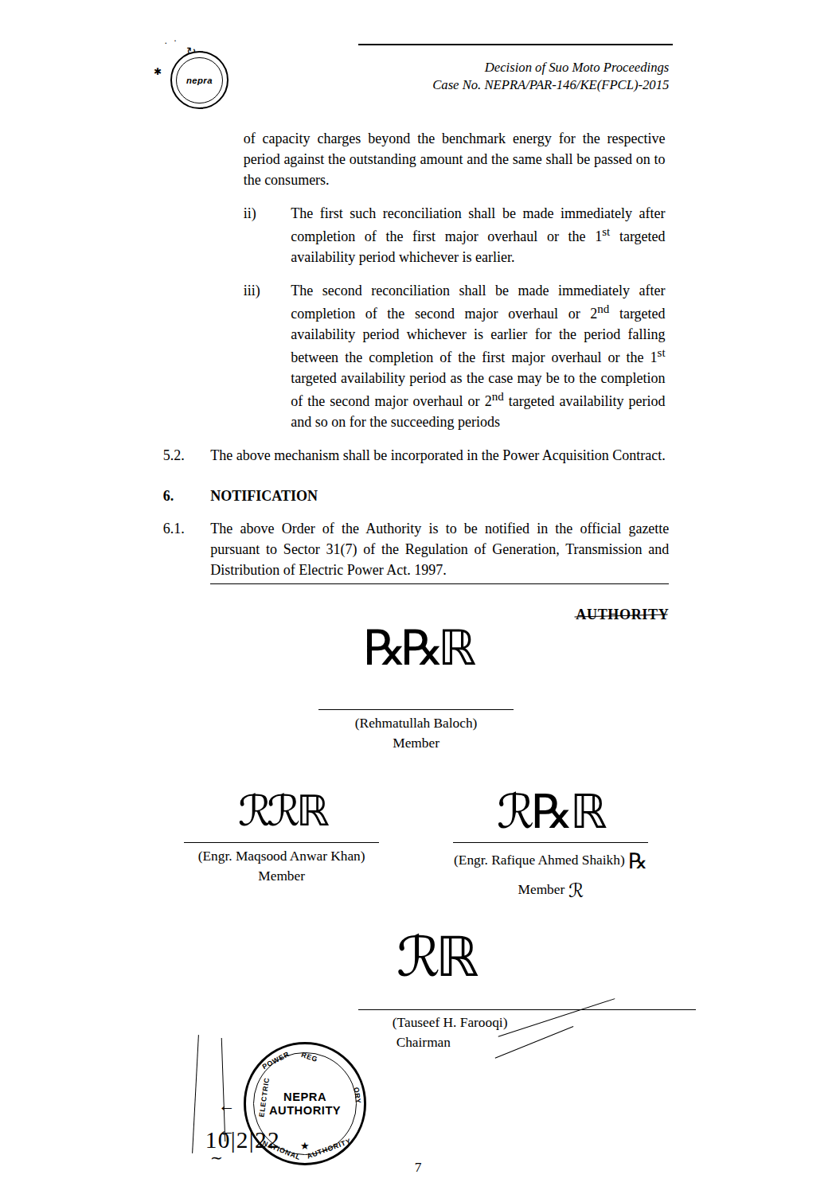. ·
↻
✱
nepra
Decision of Suo Moto Proceedings
Case No. NEPRA/PAR-146/KE(FPCL)-2015
of capacity charges beyond the benchmark energy for the respective period against the outstanding amount and the same shall be passed on to the consumers.
ii)
The first such reconciliation shall be made immediately after completion of the first major overhaul or the 1st targeted availability period whichever is earlier.
iii)
The second reconciliation shall be made immediately after completion of the second major overhaul or 2nd targeted availability period whichever is earlier for the period falling between the completion of the first major overhaul or the 1st targeted availability period as the case may be to the completion of the second major overhaul or 2nd targeted availability period and so on for the succeeding periods
5.2.
The above mechanism shall be incorporated in the Power Acquisition Contract.
6. NOTIFICATION
6.1.
The above Order of the Authority is to be notified in the official gazette pursuant to Sector 31(7) of the Regulation of Generation, Transmission and Distribution of Electric Power Act. 1997.
AUTHORITY
℞℞ℝ
(Rehmatullah Baloch)
Member
ℛℛℝ
(Engr. Maqsood Anwar Khan)
Member
ℛ℞ℝ
(Engr. Rafique Ahmed Shaikh) ℞
Member ℛ
ℛℝ
(Tauseef H. Farooqi)
Chairman
POWER
REG
ELECTRIC
ORY
NATIONAL
AUTHORITY
NEPRA
AUTHORITY
★
←
←
∼
10|2|22
7